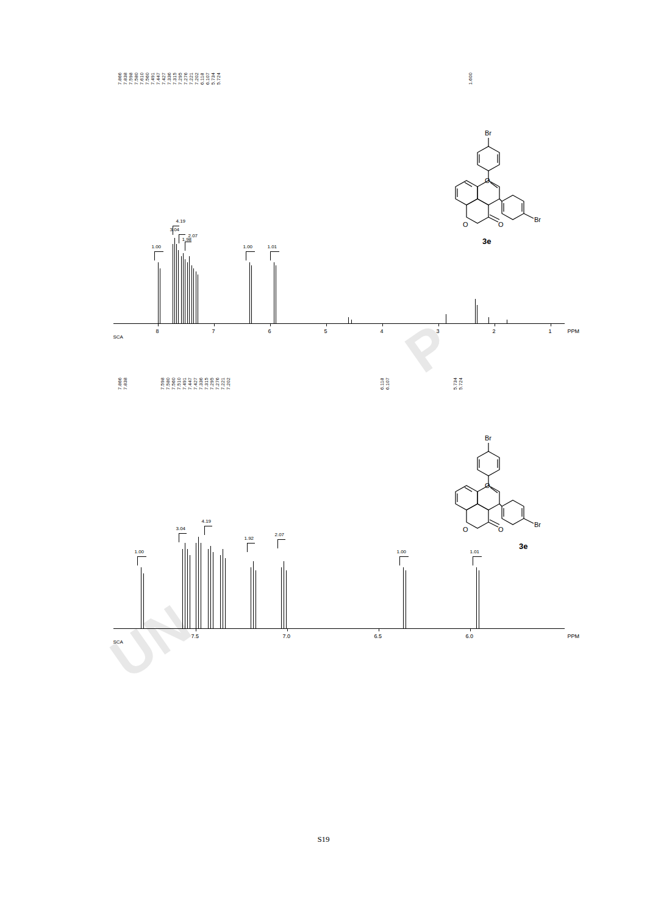P
UN
7.8667.8387.5987.5807.6107.5607.4917.4477.4277.3367.3157.2957.2767.2217.2026.1186.1075.7345.724
1.600
1.00
4.19
3.04
1.98
2.07
1.00
1.01
8
7
6
5
4
3
2
1
PPM
SCA
Br Br O O O 3e
7.8667.838
7.5987.5807.5607.5107.4917.4477.4277.3367.3157.2957.2767.2217.202
6.1186.107
5.7345.724
1.00
3.04
4.19
1.92
2.07
1.00
1.01
7.5
7.0
6.5
6.0
PPM
SCA
Br Br O O O 3e
S19